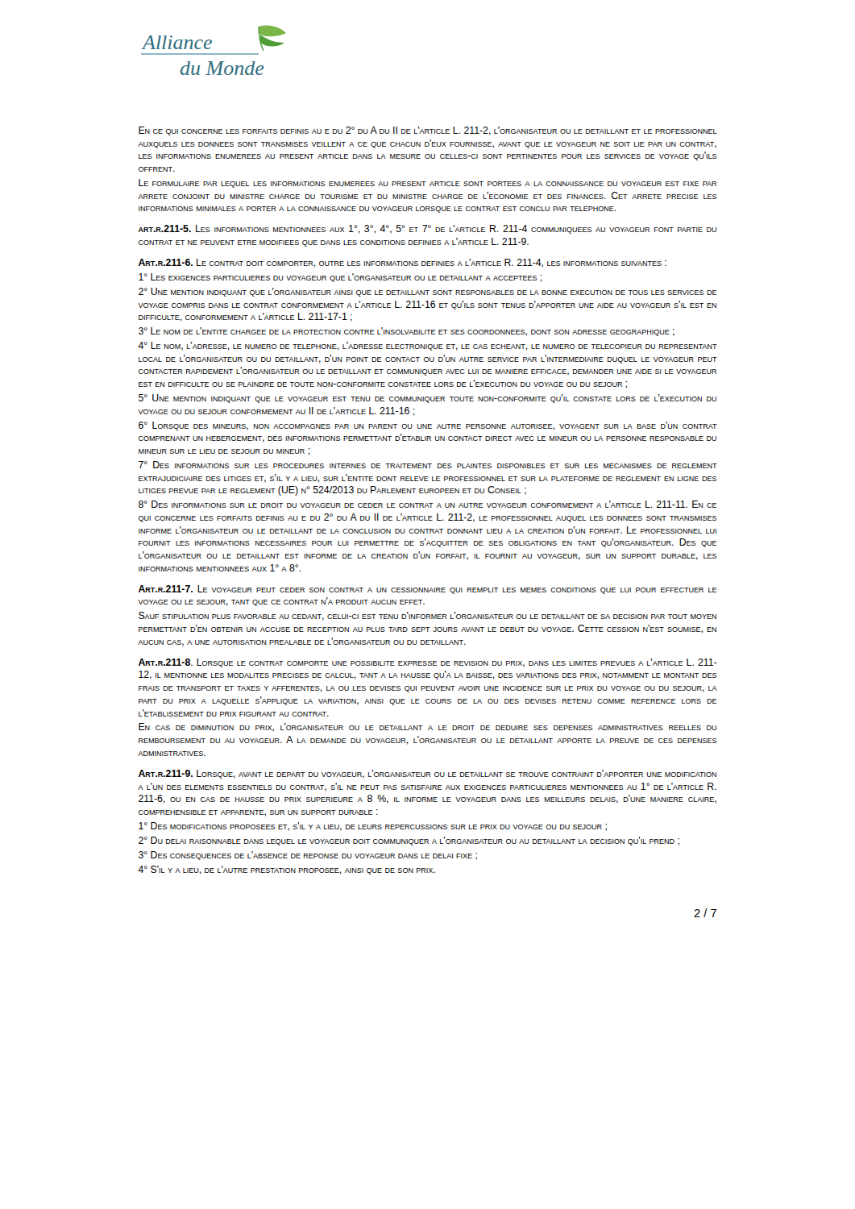Alliance du Monde
En ce qui concerne les forfaits definis au e du 2° du A du II de l'article L. 211-2, l'organisateur ou le detaillant et le professionnel auxquels les donnees sont transmises veillent a ce que chacun d'eux fournisse, avant que le voyageur ne soit lie par un contrat, les informations enumerees au present article dans la mesure ou celles-ci sont pertinentes pour les services de voyage qu'ils offrent.
Le formulaire par lequel les informations enumerees au present article sont portees a la connaissance du voyageur est fixe par arrete conjoint du ministre charge du tourisme et du ministre charge de l'economie et des finances. Cet arrete precise les informations minimales a porter a la connaissance du voyageur lorsque le contrat est conclu par telephone.
art.r.211-5. Les informations mentionnees aux 1°, 3°, 4°, 5° et 7° de l'article R. 211-4 communiquees au voyageur font partie du contrat et ne peuvent etre modifiees que dans les conditions definies a l'article L. 211-9.
Art.r.211-6. Le contrat doit comporter, outre les informations definies a l'article R. 211-4, les informations suivantes :
1° Les exigences particulieres du voyageur que l'organisateur ou le detaillant a acceptees ;
2° Une mention indiquant que l'organisateur ainsi que le detaillant sont responsables de la bonne execution de tous les services de voyage compris dans le contrat conformement a l'article L. 211-16 et qu'ils sont tenus d'apporter une aide au voyageur s'il est en difficulte, conformement a l'article L. 211-17-1 ;
3° Le nom de l'entite chargee de la protection contre l'insolvabilite et ses coordonnees, dont son adresse geographique ;
4° Le nom, l'adresse, le numero de telephone, l'adresse electronique et, le cas echeant, le numero de telecopieur du representant local de l'organisateur ou du detaillant, d'un point de contact ou d'un autre service par l'intermediaire duquel le voyageur peut contacter rapidement l'organisateur ou le detaillant et communiquer avec lui de maniere efficace, demander une aide si le voyageur est en difficulte ou se plaindre de toute non-conformite constatee lors de l'execution du voyage ou du sejour ;
5° Une mention indiquant que le voyageur est tenu de communiquer toute non-conformite qu'il constate lors de l'execution du voyage ou du sejour conformement au II de l'article L. 211-16 ;
6° Lorsque des mineurs, non accompagnes par un parent ou une autre personne autorisee, voyagent sur la base d'un contrat comprenant un hebergement, des informations permettant d'etablir un contact direct avec le mineur ou la personne responsable du mineur sur le lieu de sejour du mineur ;
7° Des informations sur les procedures internes de traitement des plaintes disponibles et sur les mecanismes de reglement extrajudiciaire des litiges et, s'il y a lieu, sur l'entite dont releve le professionnel et sur la plateforme de reglement en ligne des litiges prevue par le reglement (UE) n° 524/2013 du Parlement europeen et du Conseil ;
8° Des informations sur le droit du voyageur de ceder le contrat a un autre voyageur conformement a l'article L. 211-11. En ce qui concerne les forfaits definis au e du 2° du A du II de l'article L. 211-2, le professionnel auquel les donnees sont transmises informe l'organisateur ou le detaillant de la conclusion du contrat donnant lieu a la creation d'un forfait. Le professionnel lui fournit les informations necessaires pour lui permettre de s'acquitter de ses obligations en tant qu'organisateur. Des que l'organisateur ou le detaillant est informe de la creation d'un forfait, il fournit au voyageur, sur un support durable, les informations mentionnees aux 1° a 8°.
Art.r.211-7. Le voyageur peut ceder son contrat a un cessionnaire qui remplit les memes conditions que lui pour effectuer le voyage ou le sejour, tant que ce contrat n'a produit aucun effet.
Sauf stipulation plus favorable au cedant, celui-ci est tenu d'informer l'organisateur ou le detaillant de sa decision par tout moyen permettant d'en obtenir un accuse de reception au plus tard sept jours avant le debut du voyage. Cette cession n'est soumise, en aucun cas, a une autorisation prealable de l'organisateur ou du detaillant.
Art.r.211-8. Lorsque le contrat comporte une possibilite expresse de revision du prix, dans les limites prevues a l'article L. 211-12, il mentionne les modalites precises de calcul, tant a la hausse qu'a la baisse, des variations des prix, notamment le montant des frais de transport et taxes y afferentes, la ou les devises qui peuvent avoir une incidence sur le prix du voyage ou du sejour, la part du prix a laquelle s'applique la variation, ainsi que le cours de la ou des devises retenu comme reference lors de l'etablissement du prix figurant au contrat.
En cas de diminution du prix, l'organisateur ou le detaillant a le droit de deduire ses depenses administratives reelles du remboursement du au voyageur. A la demande du voyageur, l'organisateur ou le detaillant apporte la preuve de ces depenses administratives.
Art.r.211-9. Lorsque, avant le depart du voyageur, l'organisateur ou le detaillant se trouve contraint d'apporter une modification a l'un des elements essentiels du contrat, s'il ne peut pas satisfaire aux exigences particulieres mentionnees au 1° de l'article R. 211-6, ou en cas de hausse du prix superieure a 8 %, il informe le voyageur dans les meilleurs delais, d'une maniere claire, comprehensible et apparente, sur un support durable :
1° Des modifications proposees et, s'il y a lieu, de leurs repercussions sur le prix du voyage ou du sejour ;
2° Du delai raisonnable dans lequel le voyageur doit communiquer a l'organisateur ou au detaillant la decision qu'il prend ;
3° Des consequences de l'absence de reponse du voyageur dans le delai fixe ;
4° S'il y a lieu, de l'autre prestation proposee, ainsi que de son prix.
2 / 7